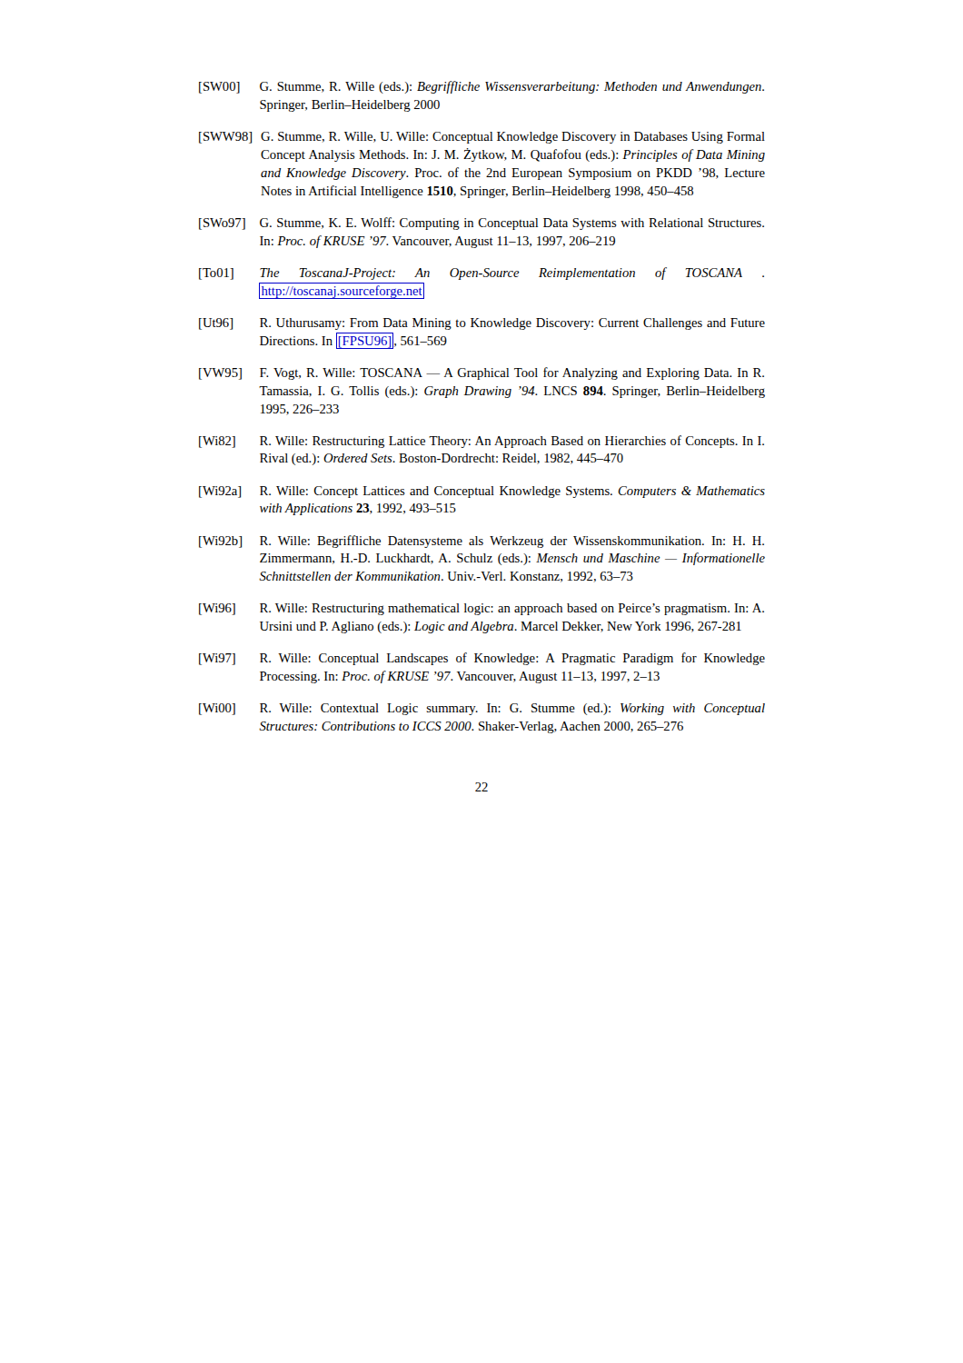[SW00]
G. Stumme, R. Wille (eds.): Begriffliche Wissensverarbeitung: Methoden und Anwendungen. Springer, Berlin–Heidelberg 2000
[SWW98]
G. Stumme, R. Wille, U. Wille: Conceptual Knowledge Discovery in Databases Using Formal Concept Analysis Methods. In: J. M. Żytkow, M. Quafofou (eds.): Principles of Data Mining and Knowledge Discovery. Proc. of the 2nd European Symposium on PKDD ’98, Lecture Notes in Artificial Intelligence 1510, Springer, Berlin–Heidelberg 1998, 450–458
[SWo97]
G. Stumme, K. E. Wolff: Computing in Conceptual Data Systems with Relational Structures. In: Proc. of KRUSE ’97. Vancouver, August 11–13, 1997, 206–219
[To01]
The ToscanaJ-Project: An Open-Source Reimplementation of TOSCANA . http://toscanaj.sourceforge.net
[Ut96]
R. Uthurusamy: From Data Mining to Knowledge Discovery: Current Challenges and Future Directions. In [FPSU96], 561–569
[VW95]
F. Vogt, R. Wille: TOSCANA — A Graphical Tool for Analyzing and Exploring Data. In R. Tamassia, I. G. Tollis (eds.): Graph Drawing ’94. LNCS 894. Springer, Berlin–Heidelberg 1995, 226–233
[Wi82]
R. Wille: Restructuring Lattice Theory: An Approach Based on Hierarchies of Concepts. In I. Rival (ed.): Ordered Sets. Boston-Dordrecht: Reidel, 1982, 445–470
[Wi92a]
R. Wille: Concept Lattices and Conceptual Knowledge Systems. Computers & Mathematics with Applications 23, 1992, 493–515
[Wi92b]
R. Wille: Begriffliche Datensysteme als Werkzeug der Wissenskommunikation. In: H. H. Zimmermann, H.-D. Luckhardt, A. Schulz (eds.): Mensch und Maschine — Informationelle Schnittstellen der Kommunikation. Univ.-Verl. Konstanz, 1992, 63–73
[Wi96]
R. Wille: Restructuring mathematical logic: an approach based on Peirce’s pragmatism. In: A. Ursini und P. Agliano (eds.): Logic and Algebra. Marcel Dekker, New York 1996, 267-281
[Wi97]
R. Wille: Conceptual Landscapes of Knowledge: A Pragmatic Paradigm for Knowledge Processing. In: Proc. of KRUSE ’97. Vancouver, August 11–13, 1997, 2–13
[Wi00]
R. Wille: Contextual Logic summary. In: G. Stumme (ed.): Working with Conceptual Structures: Contributions to ICCS 2000. Shaker-Verlag, Aachen 2000, 265–276
22